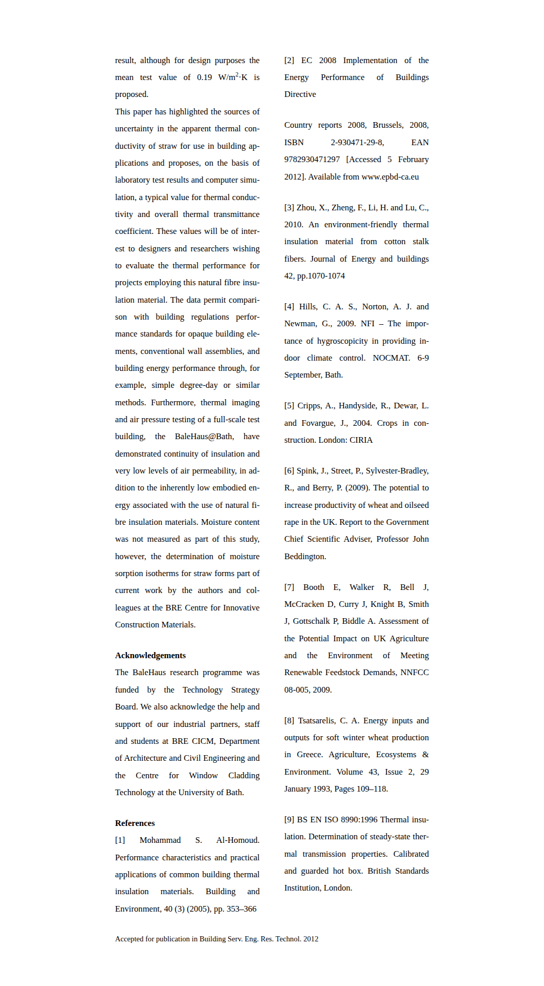result, although for design purposes the mean test value of 0.19 W/m2·K is proposed.
This paper has highlighted the sources of uncertainty in the apparent thermal conductivity of straw for use in building applications and proposes, on the basis of laboratory test results and computer simulation, a typical value for thermal conductivity and overall thermal transmittance coefficient. These values will be of interest to designers and researchers wishing to evaluate the thermal performance for projects employing this natural fibre insulation material. The data permit comparison with building regulations performance standards for opaque building elements, conventional wall assemblies, and building energy performance through, for example, simple degree-day or similar methods. Furthermore, thermal imaging and air pressure testing of a full-scale test building, the BaleHaus@Bath, have demonstrated continuity of insulation and very low levels of air permeability, in addition to the inherently low embodied energy associated with the use of natural fibre insulation materials. Moisture content was not measured as part of this study, however, the determination of moisture sorption isotherms for straw forms part of current work by the authors and colleagues at the BRE Centre for Innovative Construction Materials.
Acknowledgements
The BaleHaus research programme was funded by the Technology Strategy Board. We also acknowledge the help and support of our industrial partners, staff and students at BRE CICM, Department of Architecture and Civil Engineering and the Centre for Window Cladding Technology at the University of Bath.
References
[1] Mohammad S. Al-Homoud. Performance characteristics and practical applications of common building thermal insulation materials. Building and Environment, 40 (3) (2005), pp. 353–366
[2] EC 2008 Implementation of the Energy Performance of Buildings Directive
Country reports 2008, Brussels, 2008, ISBN 2-930471-29-8, EAN 9782930471297 [Accessed 5 February 2012]. Available from www.epbd-ca.eu
[3] Zhou, X., Zheng, F., Li, H. and Lu, C., 2010. An environment-friendly thermal insulation material from cotton stalk fibers. Journal of Energy and buildings 42, pp.1070-1074
[4] Hills, C. A. S., Norton, A. J. and Newman, G., 2009. NFI – The importance of hygroscopicity in providing indoor climate control. NOCMAT. 6-9 September, Bath.
[5] Cripps, A., Handyside, R., Dewar, L. and Fovargue, J., 2004. Crops in construction. London: CIRIA
[6] Spink, J., Street, P., Sylvester-Bradley, R., and Berry, P. (2009). The potential to increase productivity of wheat and oilseed rape in the UK. Report to the Government Chief Scientific Adviser, Professor John Beddington.
[7] Booth E, Walker R, Bell J, McCracken D, Curry J, Knight B, Smith J, Gottschalk P, Biddle A. Assessment of the Potential Impact on UK Agriculture and the Environment of Meeting Renewable Feedstock Demands, NNFCC 08-005, 2009.
[8] Tsatsarelis, C. A. Energy inputs and outputs for soft winter wheat production in Greece. Agriculture, Ecosystems & Environment. Volume 43, Issue 2, 29 January 1993, Pages 109–118.
[9] BS EN ISO 8990:1996 Thermal insulation. Determination of steady-state thermal transmission properties. Calibrated and guarded hot box. British Standards Institution, London.
Accepted for publication in Building Serv. Eng. Res. Technol. 2012